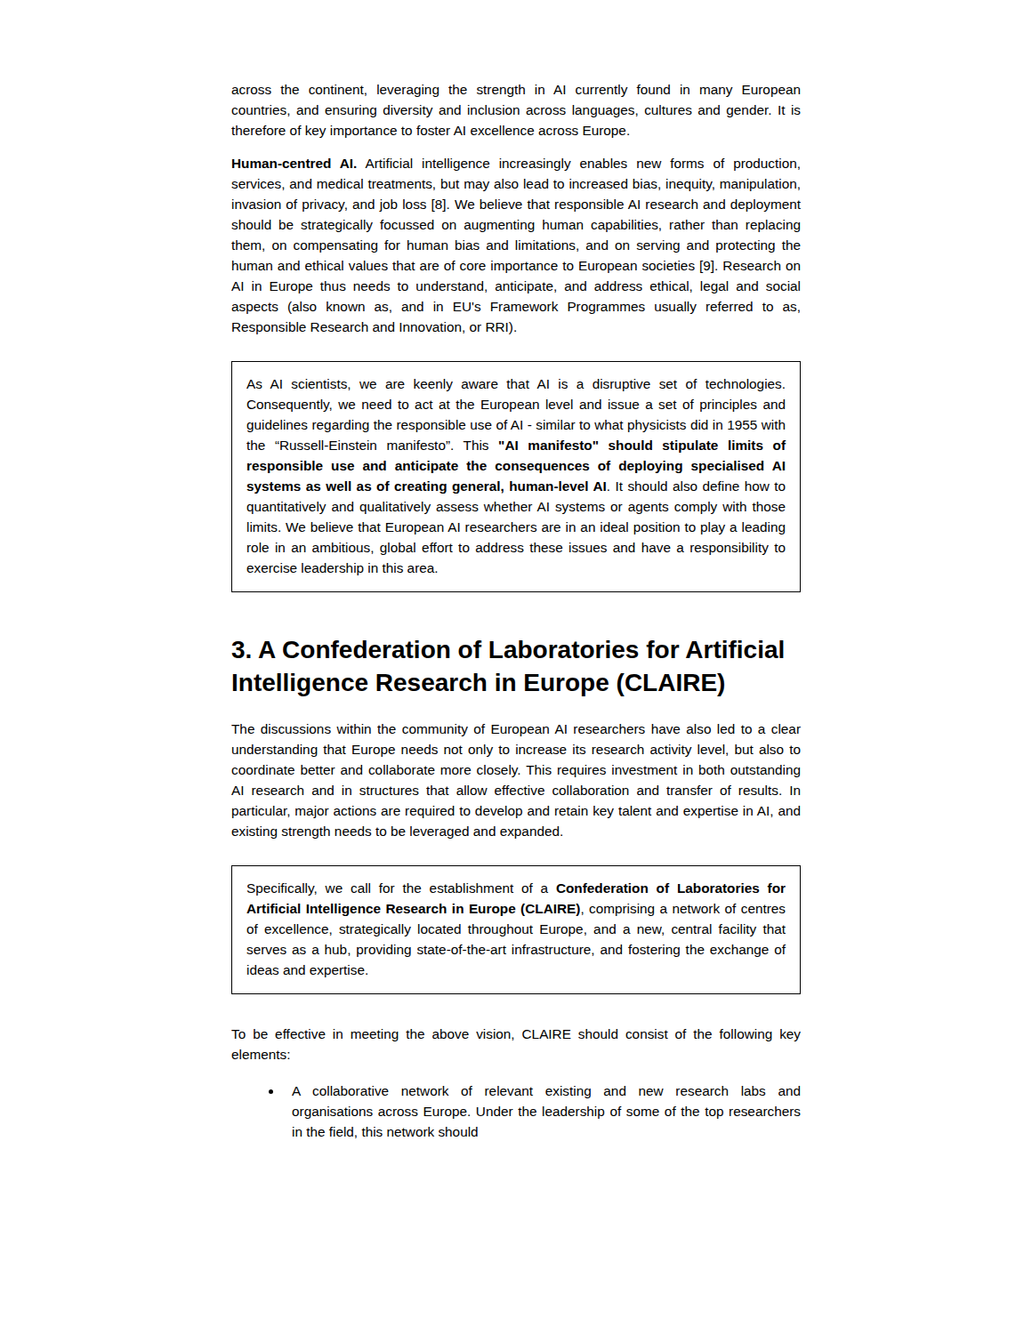across the continent, leveraging the strength in AI currently found in many European countries, and ensuring diversity and inclusion across languages, cultures and gender. It is therefore of key importance to foster AI excellence across Europe.
Human-centred AI. Artificial intelligence increasingly enables new forms of production, services, and medical treatments, but may also lead to increased bias, inequity, manipulation, invasion of privacy, and job loss [8]. We believe that responsible AI research and deployment should be strategically focussed on augmenting human capabilities, rather than replacing them, on compensating for human bias and limitations, and on serving and protecting the human and ethical values that are of core importance to European societies [9]. Research on AI in Europe thus needs to understand, anticipate, and address ethical, legal and social aspects (also known as, and in EU's Framework Programmes usually referred to as, Responsible Research and Innovation, or RRI).
As AI scientists, we are keenly aware that AI is a disruptive set of technologies. Consequently, we need to act at the European level and issue a set of principles and guidelines regarding the responsible use of AI - similar to what physicists did in 1955 with the “Russell-Einstein manifesto”. This "AI manifesto" should stipulate limits of responsible use and anticipate the consequences of deploying specialised AI systems as well as of creating general, human-level AI. It should also define how to quantitatively and qualitatively assess whether AI systems or agents comply with those limits. We believe that European AI researchers are in an ideal position to play a leading role in an ambitious, global effort to address these issues and have a responsibility to exercise leadership in this area.
3. A Confederation of Laboratories for Artificial Intelligence Research in Europe (CLAIRE)
The discussions within the community of European AI researchers have also led to a clear understanding that Europe needs not only to increase its research activity level, but also to coordinate better and collaborate more closely. This requires investment in both outstanding AI research and in structures that allow effective collaboration and transfer of results. In particular, major actions are required to develop and retain key talent and expertise in AI, and existing strength needs to be leveraged and expanded.
Specifically, we call for the establishment of a Confederation of Laboratories for Artificial Intelligence Research in Europe (CLAIRE), comprising a network of centres of excellence, strategically located throughout Europe, and a new, central facility that serves as a hub, providing state-of-the-art infrastructure, and fostering the exchange of ideas and expertise.
To be effective in meeting the above vision, CLAIRE should consist of the following key elements:
A collaborative network of relevant existing and new research labs and organisations across Europe. Under the leadership of some of the top researchers in the field, this network should